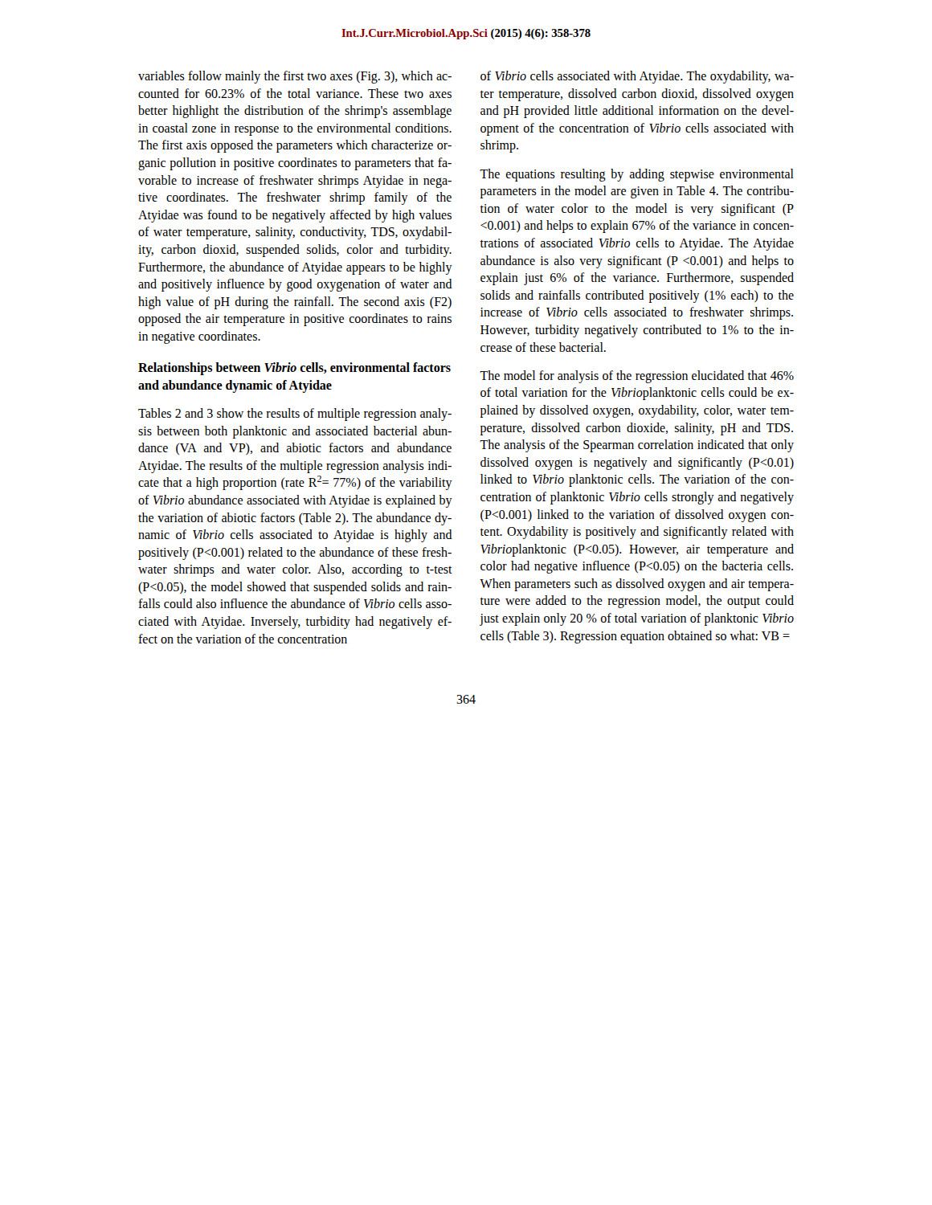Int.J.Curr.Microbiol.App.Sci (2015) 4(6): 358-378
variables follow mainly the first two axes (Fig. 3), which accounted for 60.23% of the total variance. These two axes better highlight the distribution of the shrimp's assemblage in coastal zone in response to the environmental conditions. The first axis opposed the parameters which characterize organic pollution in positive coordinates to parameters that favorable to increase of freshwater shrimps Atyidae in negative coordinates. The freshwater shrimp family of the Atyidae was found to be negatively affected by high values of water temperature, salinity, conductivity, TDS, oxydability, carbon dioxid, suspended solids, color and turbidity. Furthermore, the abundance of Atyidae appears to be highly and positively influence by good oxygenation of water and high value of pH during the rainfall. The second axis (F2) opposed the air temperature in positive coordinates to rains in negative coordinates.
Relationships between Vibrio cells, environmental factors and abundance dynamic of Atyidae
Tables 2 and 3 show the results of multiple regression analysis between both planktonic and associated bacterial abundance (VA and VP), and abiotic factors and abundance Atyidae. The results of the multiple regression analysis indicate that a high proportion (rate R2= 77%) of the variability of Vibrio abundance associated with Atyidae is explained by the variation of abiotic factors (Table 2). The abundance dynamic of Vibrio cells associated to Atyidae is highly and positively (P<0.001) related to the abundance of these freshwater shrimps and water color. Also, according to t-test (P<0.05), the model showed that suspended solids and rainfalls could also influence the abundance of Vibrio cells associated with Atyidae. Inversely, turbidity had negatively effect on the variation of the concentration
of Vibrio cells associated with Atyidae. The oxydability, water temperature, dissolved carbon dioxid, dissolved oxygen and pH provided little additional information on the development of the concentration of Vibrio cells associated with shrimp.
The equations resulting by adding stepwise environmental parameters in the model are given in Table 4. The contribution of water color to the model is very significant (P <0.001) and helps to explain 67% of the variance in concentrations of associated Vibrio cells to Atyidae. The Atyidae abundance is also very significant (P <0.001) and helps to explain just 6% of the variance. Furthermore, suspended solids and rainfalls contributed positively (1% each) to the increase of Vibrio cells associated to freshwater shrimps. However, turbidity negatively contributed to 1% to the increase of these bacterial.
The model for analysis of the regression elucidated that 46% of total variation for the Vibrioplanktonic cells could be explained by dissolved oxygen, oxydability, color, water temperature, dissolved carbon dioxide, salinity, pH and TDS. The analysis of the Spearman correlation indicated that only dissolved oxygen is negatively and significantly (P<0.01) linked to Vibrio planktonic cells. The variation of the concentration of planktonic Vibrio cells strongly and negatively (P<0.001) linked to the variation of dissolved oxygen content. Oxydability is positively and significantly related with Vibrioplanktonic (P<0.05). However, air temperature and color had negative influence (P<0.05) on the bacteria cells. When parameters such as dissolved oxygen and air temperature were added to the regression model, the output could just explain only 20 % of total variation of planktonic Vibrio cells (Table 3). Regression equation obtained so what: VB =
364